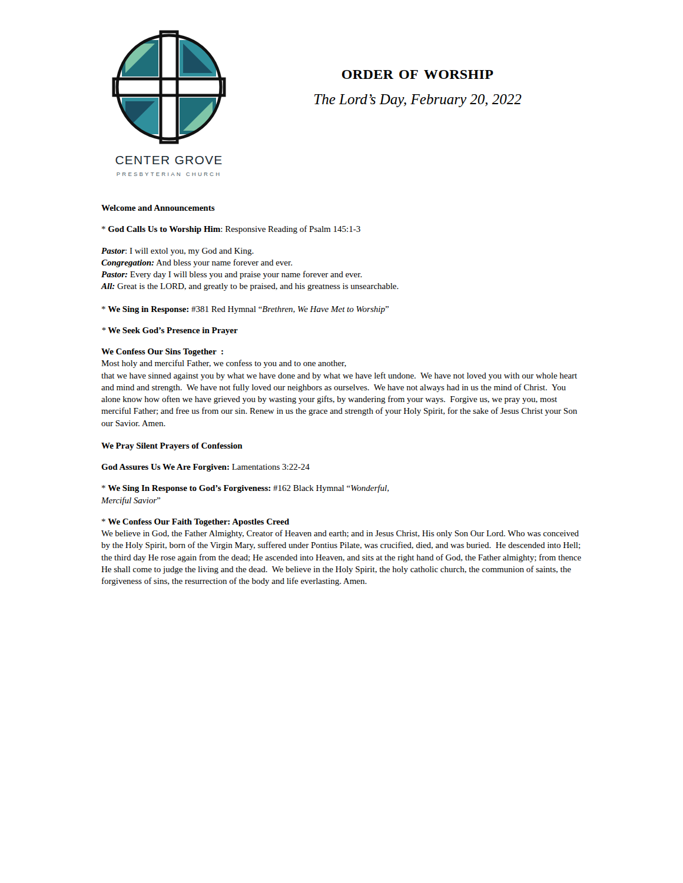CENTER GROVE
PRESBYTERIAN CHURCH
Order of Worship
The Lord’s Day, February 20, 2022
Welcome and Announcements
* God Calls Us to Worship Him: Responsive Reading of Psalm 145:1-3
Pastor: I will extol you, my God and King.
Congregation: And bless your name forever and ever.
Pastor: Every day I will bless you and praise your name forever and ever.
All: Great is the LORD, and greatly to be praised, and his greatness is unsearchable.
* We Sing in Response: #381 Red Hymnal “Brethren, We Have Met to Worship”
* We Seek God’s Presence in Prayer
We Confess Our Sins Together :
Most holy and merciful Father, we confess to you and to one another,
that we have sinned against you by what we have done and by what we have left undone. We have not loved you with our whole heart and mind and strength. We have not fully loved our neighbors as ourselves. We have not always had in us the mind of Christ. You alone know how often we have grieved you by wasting your gifts, by wandering from your ways. Forgive us, we pray you, most merciful Father; and free us from our sin. Renew in us the grace and strength of your Holy Spirit, for the sake of Jesus Christ your Son our Savior. Amen.
We Pray Silent Prayers of Confession
God Assures Us We Are Forgiven: Lamentations 3:22-24
* We Sing In Response to God’s Forgiveness: #162 Black Hymnal “Wonderful,
Merciful Savior”
* We Confess Our Faith Together: Apostles Creed
We believe in God, the Father Almighty, Creator of Heaven and earth; and in Jesus Christ, His only Son Our Lord. Who was conceived by the Holy Spirit, born of the Virgin Mary, suffered under Pontius Pilate, was crucified, died, and was buried. He descended into Hell; the third day He rose again from the dead; He ascended into Heaven, and sits at the right hand of God, the Father almighty; from thence He shall come to judge the living and the dead. We believe in the Holy Spirit, the holy catholic church, the communion of saints, the forgiveness of sins, the resurrection of the body and life everlasting. Amen.